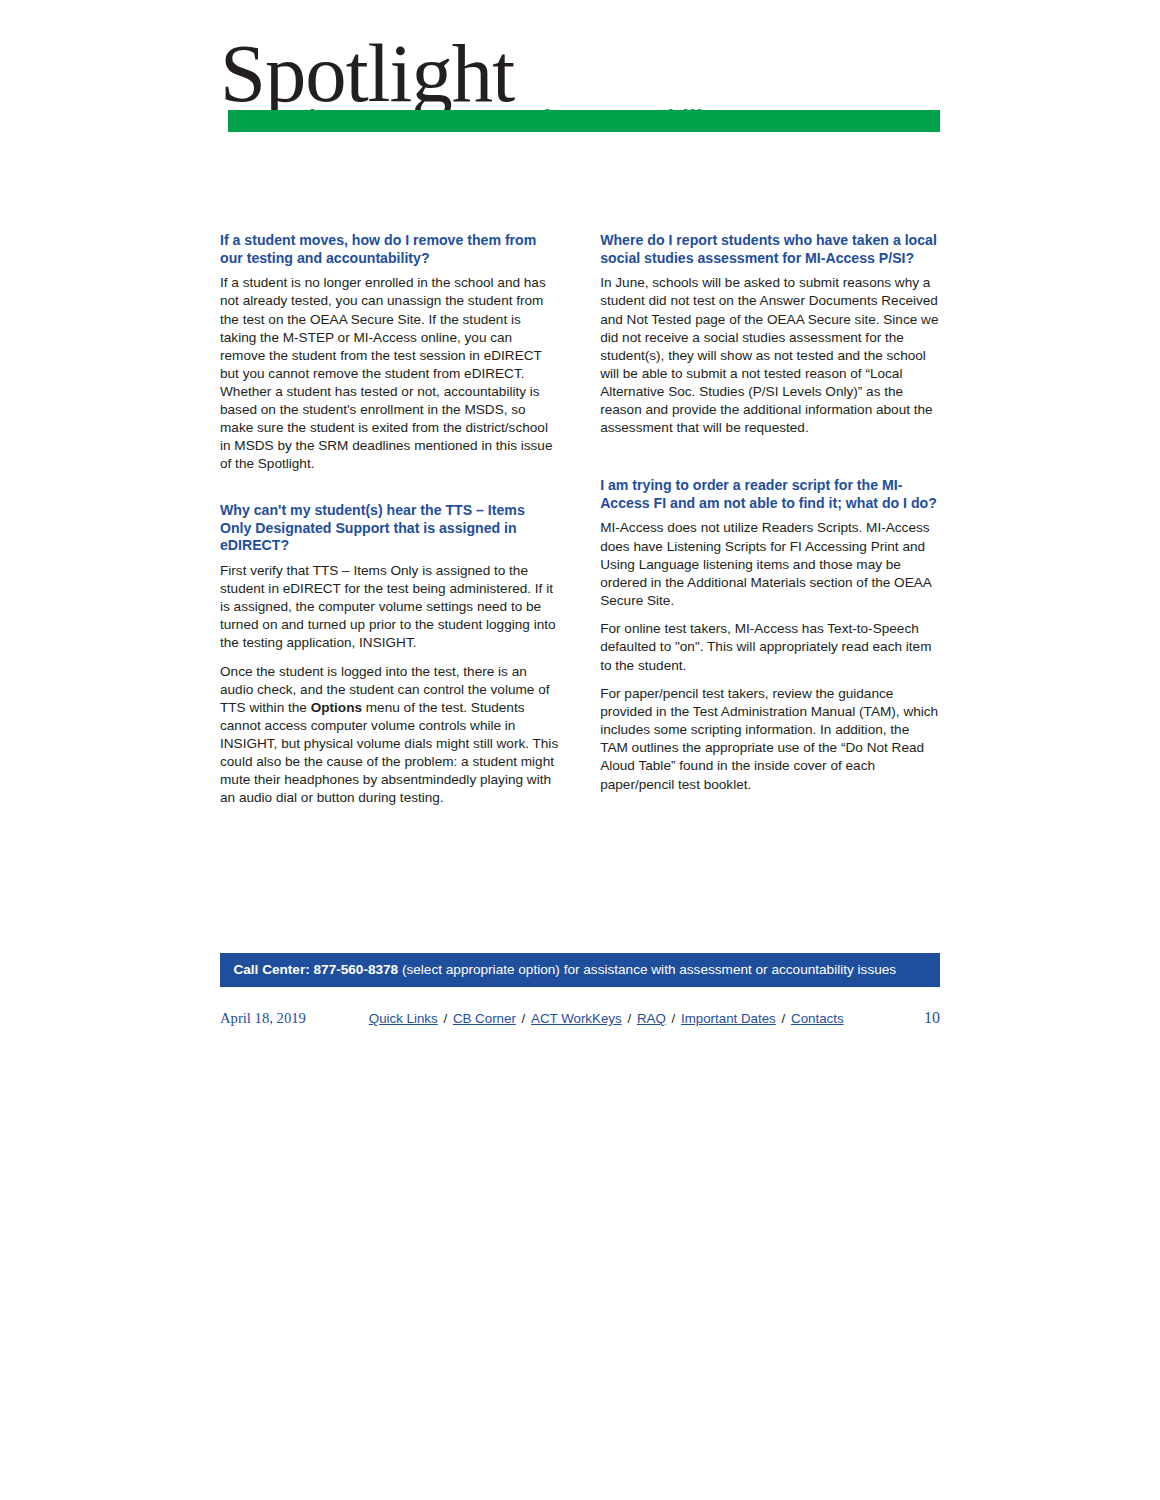Spotlight on Student Assessment and Accountability
If a student moves, how do I remove them from our testing and accountability?
If a student is no longer enrolled in the school and has not already tested, you can unassign the student from the test on the OEAA Secure Site. If the student is taking the M-STEP or MI-Access online, you can remove the student from the test session in eDIRECT but you cannot remove the student from eDIRECT. Whether a student has tested or not, accountability is based on the student's enrollment in the MSDS, so make sure the student is exited from the district/school in MSDS by the SRM deadlines mentioned in this issue of the Spotlight.
Why can't my student(s) hear the TTS – Items Only Designated Support that is assigned in eDIRECT?
First verify that TTS – Items Only is assigned to the student in eDIRECT for the test being administered. If it is assigned, the computer volume settings need to be turned on and turned up prior to the student logging into the testing application, INSIGHT.
Once the student is logged into the test, there is an audio check, and the student can control the volume of TTS within the Options menu of the test. Students cannot access computer volume controls while in INSIGHT, but physical volume dials might still work. This could also be the cause of the problem: a student might mute their headphones by absentmindedly playing with an audio dial or button during testing.
Where do I report students who have taken a local social studies assessment for MI-Access P/SI?
In June, schools will be asked to submit reasons why a student did not test on the Answer Documents Received and Not Tested page of the OEAA Secure site. Since we did not receive a social studies assessment for the student(s), they will show as not tested and the school will be able to submit a not tested reason of “Local Alternative Soc. Studies (P/SI Levels Only)” as the reason and provide the additional information about the assessment that will be requested.
I am trying to order a reader script for the MI-Access FI and am not able to find it; what do I do?
MI-Access does not utilize Readers Scripts. MI-Access does have Listening Scripts for FI Accessing Print and Using Language listening items and those may be ordered in the Additional Materials section of the OEAA Secure Site.
For online test takers, MI-Access has Text-to-Speech defaulted to "on". This will appropriately read each item to the student.
For paper/pencil test takers, review the guidance provided in the Test Administration Manual (TAM), which includes some scripting information. In addition, the TAM outlines the appropriate use of the “Do Not Read Aloud Table” found in the inside cover of each paper/pencil test booklet.
Call Center: 877-560-8378 (select appropriate option) for assistance with assessment or accountability issues
April 18, 2019
Quick Links/CB Corner/ACT WorkKeys/RAQ/Important Dates/Contacts
10